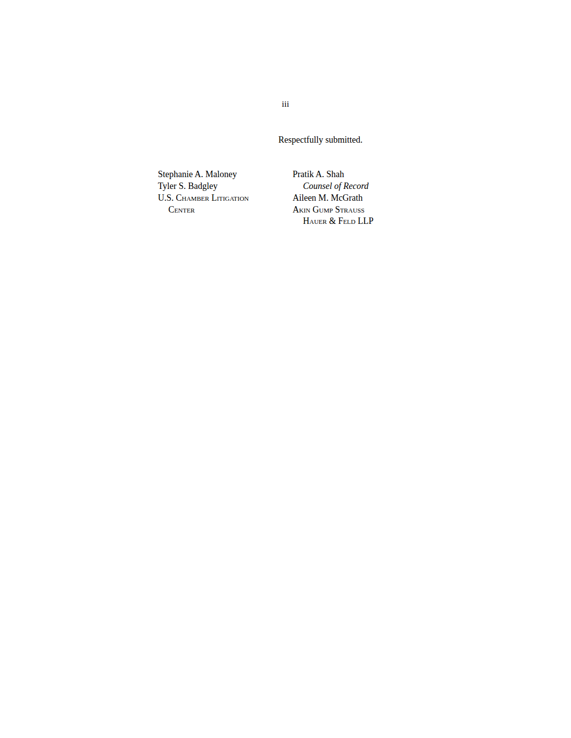iii
Respectfully submitted.
Stephanie A. Maloney
Tyler S. Badgley
U.S. Chamber Litigation
Center
Pratik A. Shah
Counsel of Record
Aileen M. McGrath
Akin Gump Strauss
Hauer & Feld LLP